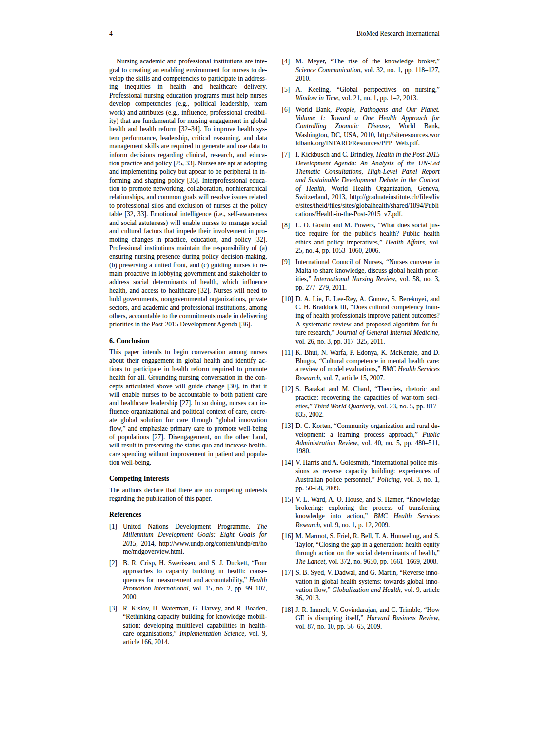4 BioMed Research International
Nursing academic and professional institutions are integral to creating an enabling environment for nurses to develop the skills and competencies to participate in addressing inequities in health and healthcare delivery. Professional nursing education programs must help nurses develop competencies (e.g., political leadership, team work) and attributes (e.g., influence, professional credibility) that are fundamental for nursing engagement in global health and health reform [32–34]. To improve health system performance, leadership, critical reasoning, and data management skills are required to generate and use data to inform decisions regarding clinical, research, and education practice and policy [25, 33]. Nurses are apt at adopting and implementing policy but appear to be peripheral in informing and shaping policy [35]. Interprofessional education to promote networking, collaboration, nonhierarchical relationships, and common goals will resolve issues related to professional silos and exclusion of nurses at the policy table [32, 33]. Emotional intelligence (i.e., self-awareness and social astuteness) will enable nurses to manage social and cultural factors that impede their involvement in promoting changes in practice, education, and policy [32]. Professional institutions maintain the responsibility of (a) ensuring nursing presence during policy decision-making, (b) preserving a united front, and (c) guiding nurses to remain proactive in lobbying government and stakeholder to address social determinants of health, which influence health, and access to healthcare [32]. Nurses will need to hold governments, nongovernmental organizations, private sectors, and academic and professional institutions, among others, accountable to the commitments made in delivering priorities in the Post-2015 Development Agenda [36].
6. Conclusion
This paper intends to begin conversation among nurses about their engagement in global health and identify actions to participate in health reform required to promote health for all. Grounding nursing conversation in the concepts articulated above will guide change [30], in that it will enable nurses to be accountable to both patient care and healthcare leadership [27]. In so doing, nurses can influence organizational and political context of care, cocreate global solution for care through “global innovation flow,” and emphasize primary care to promote well-being of populations [27]. Disengagement, on the other hand, will result in preserving the status quo and increase healthcare spending without improvement in patient and population well-being.
Competing Interests
The authors declare that there are no competing interests regarding the publication of this paper.
References
[1] United Nations Development Programme, The Millennium Development Goals: Eight Goals for 2015, 2014, http://www.undp.org/content/undp/en/home/mdgoverview.html.
[2] B. R. Crisp, H. Swerissen, and S. J. Duckett, “Four approaches to capacity building in health: consequences for measurement and accountability,” Health Promotion International, vol. 15, no. 2, pp. 99–107, 2000.
[3] R. Kislov, H. Waterman, G. Harvey, and R. Boaden, “Rethinking capacity building for knowledge mobilisation: developing multilevel capabilities in healthcare organisations,” Implementation Science, vol. 9, article 166, 2014.
[4] M. Meyer, “The rise of the knowledge broker,” Science Communication, vol. 32, no. 1, pp. 118–127, 2010.
[5] A. Keeling, “Global perspectives on nursing,” Window in Time, vol. 21, no. 1, pp. 1–2, 2013.
[6] World Bank, People, Pathogens and Our Planet. Volume 1: Toward a One Health Approach for Controlling Zoonotic Disease, World Bank, Washington, DC, USA, 2010, http://siteresources.worldbank.org/INTARD/Resources/PPP_Web.pdf.
[7] I. Kickbusch and C. Brindley, Health in the Post-2015 Development Agenda: An Analysis of the UN-Led Thematic Consultations, High-Level Panel Report and Sustainable Development Debate in the Context of Health, World Health Organization, Geneva, Switzerland, 2013, http://graduateinstitute.ch/files/live/sites/iheid/files/sites/globalhealth/shared/1894/Publications/Health-in-the-Post-2015_v7.pdf.
[8] L. O. Gostin and M. Powers, “What does social justice require for the public’s health? Public health ethics and policy imperatives,” Health Affairs, vol. 25, no. 4, pp. 1053–1060, 2006.
[9] International Council of Nurses, “Nurses convene in Malta to share knowledge, discuss global health priorities,” International Nursing Review, vol. 58, no. 3, pp. 277–279, 2011.
[10] D. A. Lie, E. Lee-Rey, A. Gomez, S. Bereknyei, and C. H. Braddock III, “Does cultural competency training of health professionals improve patient outcomes? A systematic review and proposed algorithm for future research,” Journal of General Internal Medicine, vol. 26, no. 3, pp. 317–325, 2011.
[11] K. Bhui, N. Warfa, P. Edonya, K. McKenzie, and D. Bhugra, “Cultural competence in mental health care: a review of model evaluations,” BMC Health Services Research, vol. 7, article 15, 2007.
[12] S. Barakat and M. Chard, “Theories, rhetoric and practice: recovering the capacities of war-torn societies,” Third World Quarterly, vol. 23, no. 5, pp. 817–835, 2002.
[13] D. C. Korten, “Community organization and rural development: a learning process approach,” Public Administration Review, vol. 40, no. 5, pp. 480–511, 1980.
[14] V. Harris and A. Goldsmith, “International police missions as reverse capacity building: experiences of Australian police personnel,” Policing, vol. 3, no. 1, pp. 50–58, 2009.
[15] V. L. Ward, A. O. House, and S. Hamer, “Knowledge brokering: exploring the process of transferring knowledge into action,” BMC Health Services Research, vol. 9, no. 1, p. 12, 2009.
[16] M. Marmot, S. Friel, R. Bell, T. A. Houweling, and S. Taylor, “Closing the gap in a generation: health equity through action on the social determinants of health,” The Lancet, vol. 372, no. 9650, pp. 1661–1669, 2008.
[17] S. B. Syed, V. Dadwal, and G. Martin, “Reverse innovation in global health systems: towards global innovation flow,” Globalization and Health, vol. 9, article 36, 2013.
[18] J. R. Immelt, V. Govindarajan, and C. Trimble, “How GE is disrupting itself,” Harvard Business Review, vol. 87, no. 10, pp. 56–65, 2009.